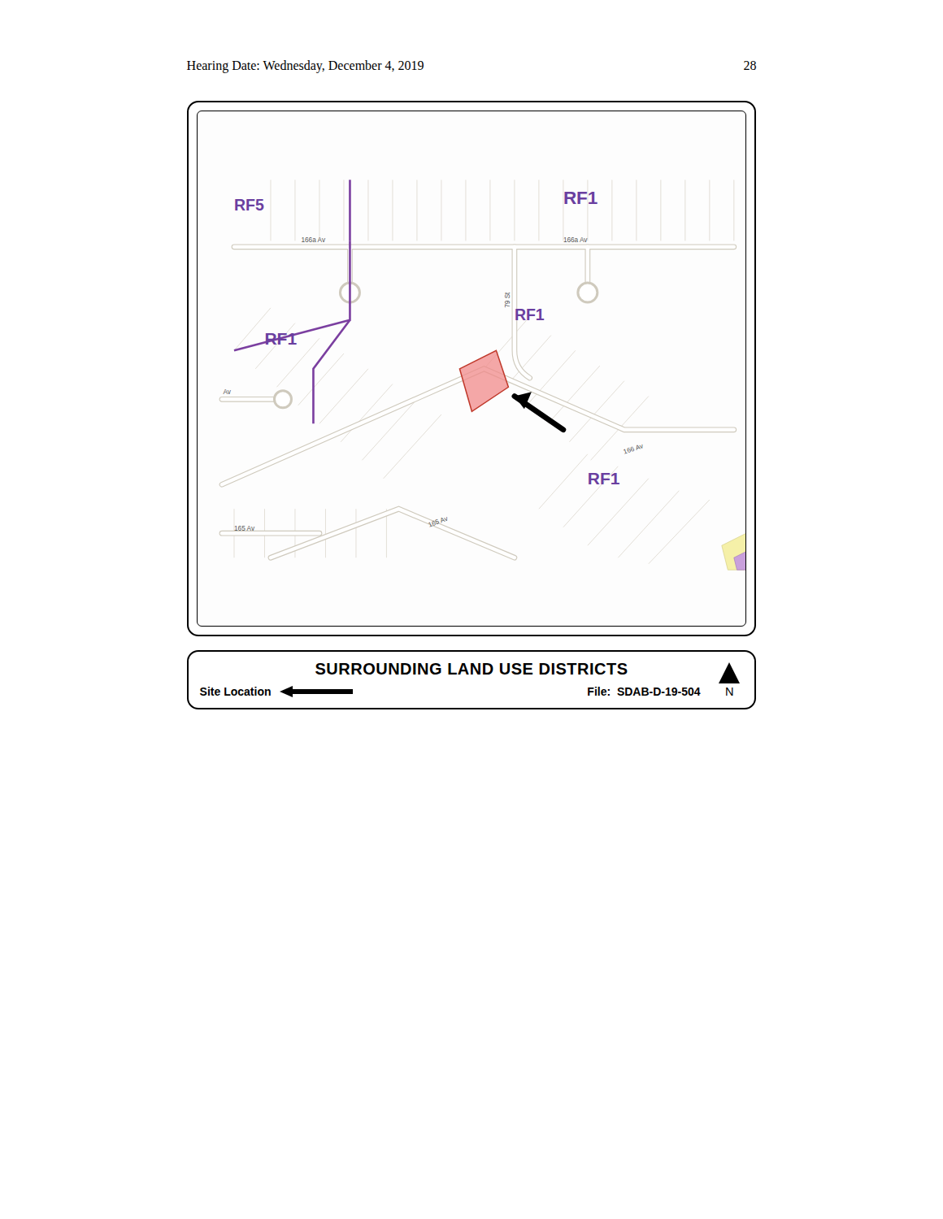Hearing Date: Wednesday, December 4, 2019
28
RF5 RF1 RF1 RF1 RF1 166a Av 166a Av 79 St 166 Av 165 Av 165 Av Av
SURROUNDING LAND USE DISTRICTS
Site Location
File: SDAB-D-19-504
N